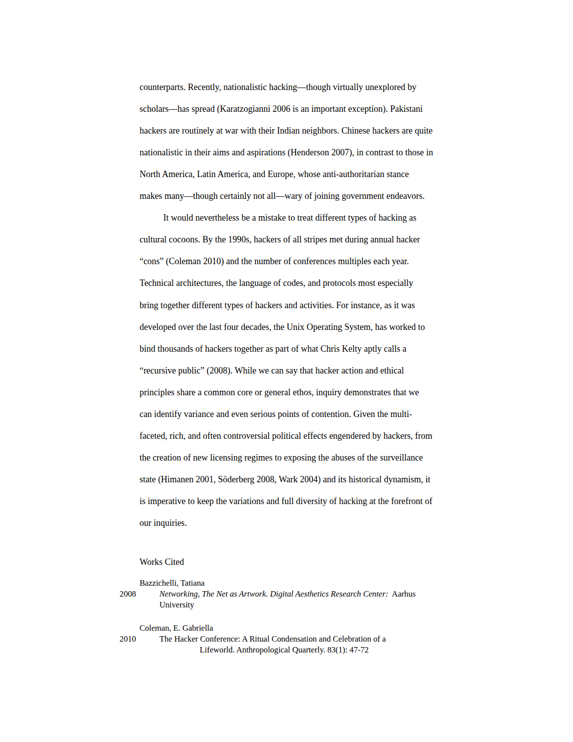counterparts. Recently, nationalistic hacking—though virtually unexplored by scholars—has spread (Karatzogianni 2006 is an important exception). Pakistani hackers are routinely at war with their Indian neighbors. Chinese hackers are quite nationalistic in their aims and aspirations (Henderson 2007), in contrast to those in North America, Latin America, and Europe, whose anti-authoritarian stance makes many—though certainly not all—wary of joining government endeavors.
It would nevertheless be a mistake to treat different types of hacking as cultural cocoons. By the 1990s, hackers of all stripes met during annual hacker “cons” (Coleman 2010) and the number of conferences multiples each year. Technical architectures, the language of codes, and protocols most especially bring together different types of hackers and activities. For instance, as it was developed over the last four decades, the Unix Operating System, has worked to bind thousands of hackers together as part of what Chris Kelty aptly calls a “recursive public” (2008). While we can say that hacker action and ethical principles share a common core or general ethos, inquiry demonstrates that we can identify variance and even serious points of contention. Given the multi-faceted, rich, and often controversial political effects engendered by hackers, from the creation of new licensing regimes to exposing the abuses of the surveillance state (Himanen 2001, Söderberg 2008, Wark 2004) and its historical dynamism, it is imperative to keep the variations and full diversity of hacking at the forefront of our inquiries.
Works Cited
Bazzichelli, Tatiana 2008 Networking, The Net as Artwork. Digital Aesthetics Research Center: Aarhus University
Coleman, E. Gabriella 2010 The Hacker Conference: A Ritual Condensation and Celebration of aLifeworld. Anthropological Quarterly. 83(1): 47-72